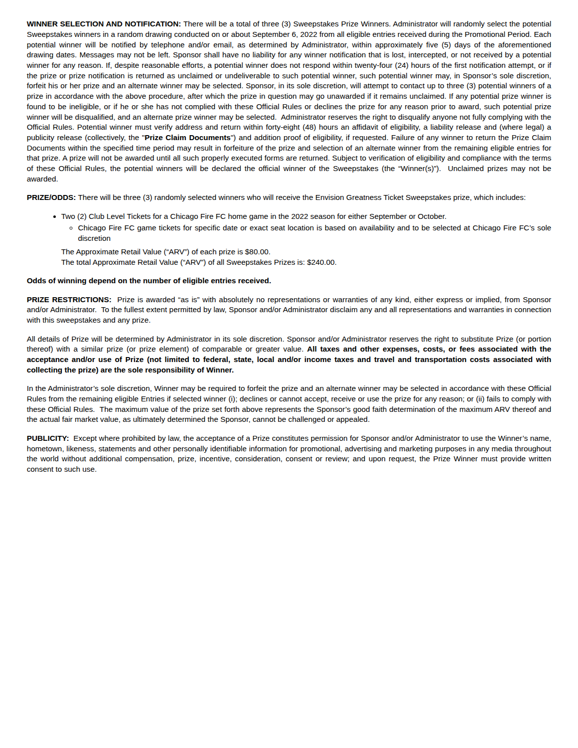WINNER SELECTION AND NOTIFICATION: There will be a total of three (3) Sweepstakes Prize Winners. Administrator will randomly select the potential Sweepstakes winners in a random drawing conducted on or about September 6, 2022 from all eligible entries received during the Promotional Period. Each potential winner will be notified by telephone and/or email, as determined by Administrator, within approximately five (5) days of the aforementioned drawing dates. Messages may not be left. Sponsor shall have no liability for any winner notification that is lost, intercepted, or not received by a potential winner for any reason. If, despite reasonable efforts, a potential winner does not respond within twenty-four (24) hours of the first notification attempt, or if the prize or prize notification is returned as unclaimed or undeliverable to such potential winner, such potential winner may, in Sponsor’s sole discretion, forfeit his or her prize and an alternate winner may be selected. Sponsor, in its sole discretion, will attempt to contact up to three (3) potential winners of a prize in accordance with the above procedure, after which the prize in question may go unawarded if it remains unclaimed. If any potential prize winner is found to be ineligible, or if he or she has not complied with these Official Rules or declines the prize for any reason prior to award, such potential prize winner will be disqualified, and an alternate prize winner may be selected. Administrator reserves the right to disqualify anyone not fully complying with the Official Rules. Potential winner must verify address and return within forty-eight (48) hours an affidavit of eligibility, a liability release and (where legal) a publicity release (collectively, the "Prize Claim Documents") and addition proof of eligibility, if requested. Failure of any winner to return the Prize Claim Documents within the specified time period may result in forfeiture of the prize and selection of an alternate winner from the remaining eligible entries for that prize. A prize will not be awarded until all such properly executed forms are returned. Subject to verification of eligibility and compliance with the terms of these Official Rules, the potential winners will be declared the official winner of the Sweepstakes (the “Winner(s)”). Unclaimed prizes may not be awarded.
PRIZE/ODDS: There will be three (3) randomly selected winners who will receive the Envision Greatness Ticket Sweepstakes prize, which includes:
Two (2) Club Level Tickets for a Chicago Fire FC home game in the 2022 season for either September or October.
Chicago Fire FC game tickets for specific date or exact seat location is based on availability and to be selected at Chicago Fire FC’s sole discretion
The Approximate Retail Value (“ARV”) of each prize is $80.00.
The total Approximate Retail Value (“ARV”) of all Sweepstakes Prizes is: $240.00.
Odds of winning depend on the number of eligible entries received.
PRIZE RESTRICTIONS: Prize is awarded “as is” with absolutely no representations or warranties of any kind, either express or implied, from Sponsor and/or Administrator. To the fullest extent permitted by law, Sponsor and/or Administrator disclaim any and all representations and warranties in connection with this sweepstakes and any prize.
All details of Prize will be determined by Administrator in its sole discretion. Sponsor and/or Administrator reserves the right to substitute Prize (or portion thereof) with a similar prize (or prize element) of comparable or greater value. All taxes and other expenses, costs, or fees associated with the acceptance and/or use of Prize (not limited to federal, state, local and/or income taxes and travel and transportation costs associated with collecting the prize) are the sole responsibility of Winner.
In the Administrator’s sole discretion, Winner may be required to forfeit the prize and an alternate winner may be selected in accordance with these Official Rules from the remaining eligible Entries if selected winner (i); declines or cannot accept, receive or use the prize for any reason; or (ii) fails to comply with these Official Rules. The maximum value of the prize set forth above represents the Sponsor’s good faith determination of the maximum ARV thereof and the actual fair market value, as ultimately determined the Sponsor, cannot be challenged or appealed.
PUBLICITY: Except where prohibited by law, the acceptance of a Prize constitutes permission for Sponsor and/or Administrator to use the Winner’s name, hometown, likeness, statements and other personally identifiable information for promotional, advertising and marketing purposes in any media throughout the world without additional compensation, prize, incentive, consideration, consent or review; and upon request, the Prize Winner must provide written consent to such use.